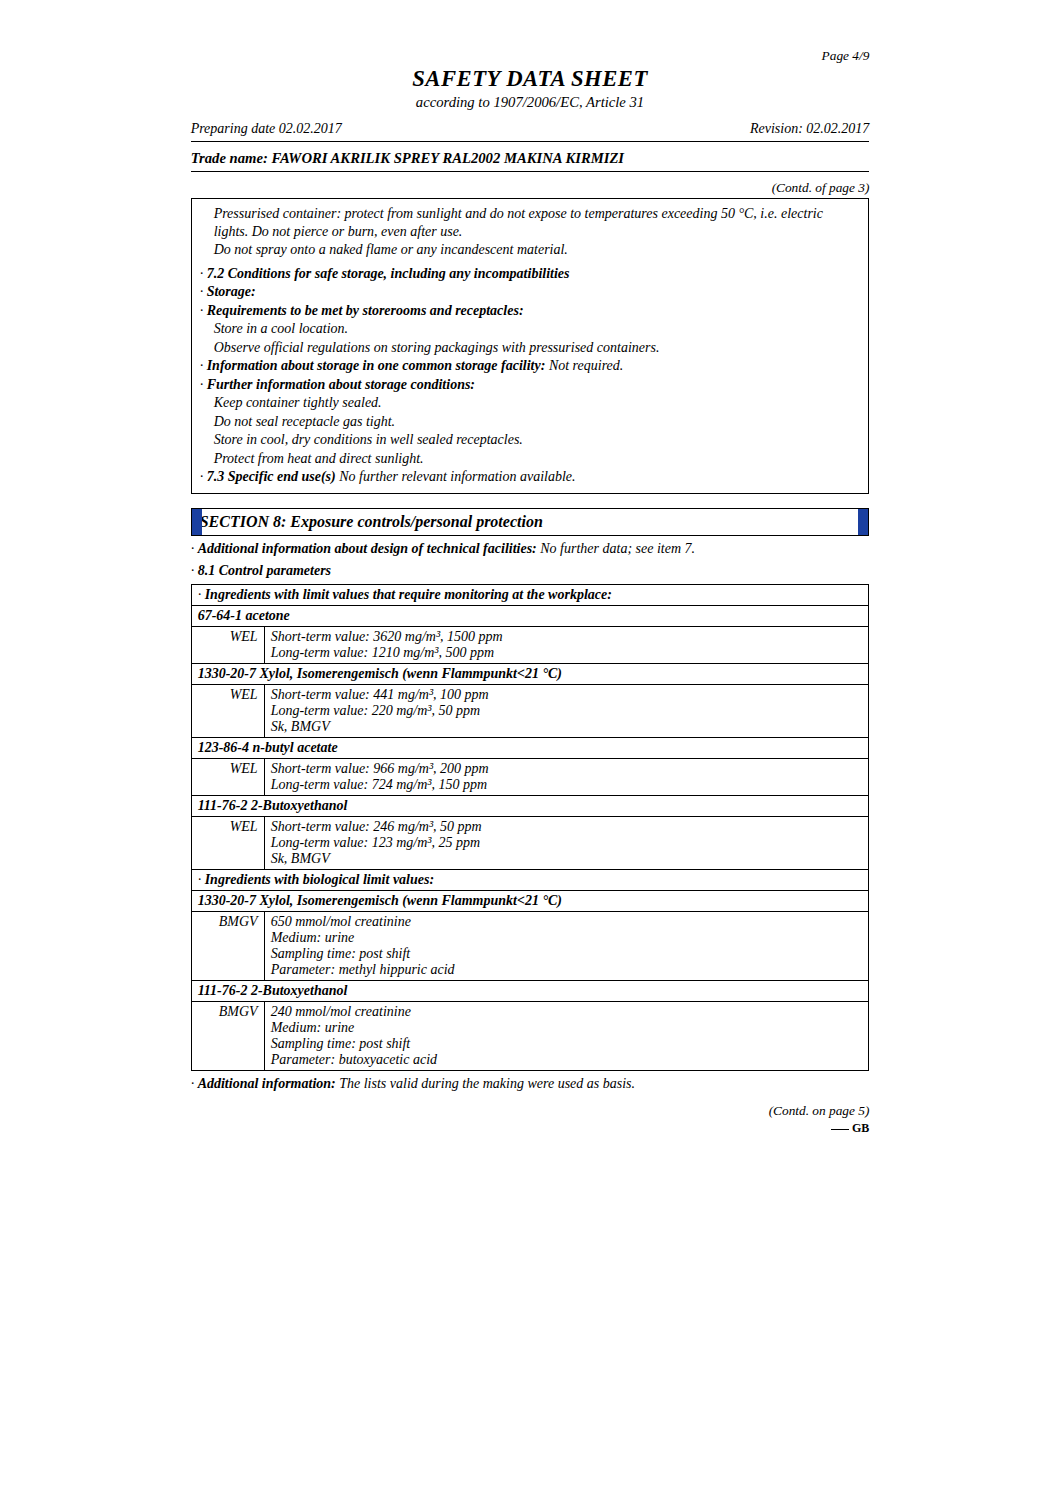Page 4/9
SAFETY DATA SHEET
according to 1907/2006/EC, Article 31
Preparing date 02.02.2017 Revision: 02.02.2017
Trade name: FAWORI AKRILIK SPREY RAL2002 MAKINA KIRMIZI
(Contd. of page 3)
Pressurised container: protect from sunlight and do not expose to temperatures exceeding 50 °C, i.e. electric lights. Do not pierce or burn, even after use.
Do not spray onto a naked flame or any incandescent material.
· 7.2 Conditions for safe storage, including any incompatibilities
· Storage:
· Requirements to be met by storerooms and receptacles:
Store in a cool location.
Observe official regulations on storing packagings with pressurised containers.
· Information about storage in one common storage facility: Not required.
· Further information about storage conditions:
Keep container tightly sealed.
Do not seal receptacle gas tight.
Store in cool, dry conditions in well sealed receptacles.
Protect from heat and direct sunlight.
· 7.3 Specific end use(s) No further relevant information available.
SECTION 8: Exposure controls/personal protection
· Additional information about design of technical facilities: No further data; see item 7.
· 8.1 Control parameters
| · Ingredients with limit values that require monitoring at the workplace: |
| 67-64-1 acetone |
| WEL | Short-term value: 3620 mg/m³, 1500 ppm Long-term value: 1210 mg/m³, 500 ppm |
| 1330-20-7 Xylol, Isomerengemisch (wenn Flammpunkt<21 °C) |
| WEL | Short-term value: 441 mg/m³, 100 ppm Long-term value: 220 mg/m³, 50 ppm Sk, BMGV |
| 123-86-4 n-butyl acetate |
| WEL | Short-term value: 966 mg/m³, 200 ppm Long-term value: 724 mg/m³, 150 ppm |
| 111-76-2 2-Butoxyethanol |
| WEL | Short-term value: 246 mg/m³, 50 ppm Long-term value: 123 mg/m³, 25 ppm Sk, BMGV |
| · Ingredients with biological limit values: |
| 1330-20-7 Xylol, Isomerengemisch (wenn Flammpunkt<21 °C) |
| BMGV | 650 mmol/mol creatinine Medium: urine Sampling time: post shift Parameter: methyl hippuric acid |
| 111-76-2 2-Butoxyethanol |
| BMGV | 240 mmol/mol creatinine Medium: urine Sampling time: post shift Parameter: butoxyacetic acid |
· Additional information: The lists valid during the making were used as basis.
(Contd. on page 5)
GB